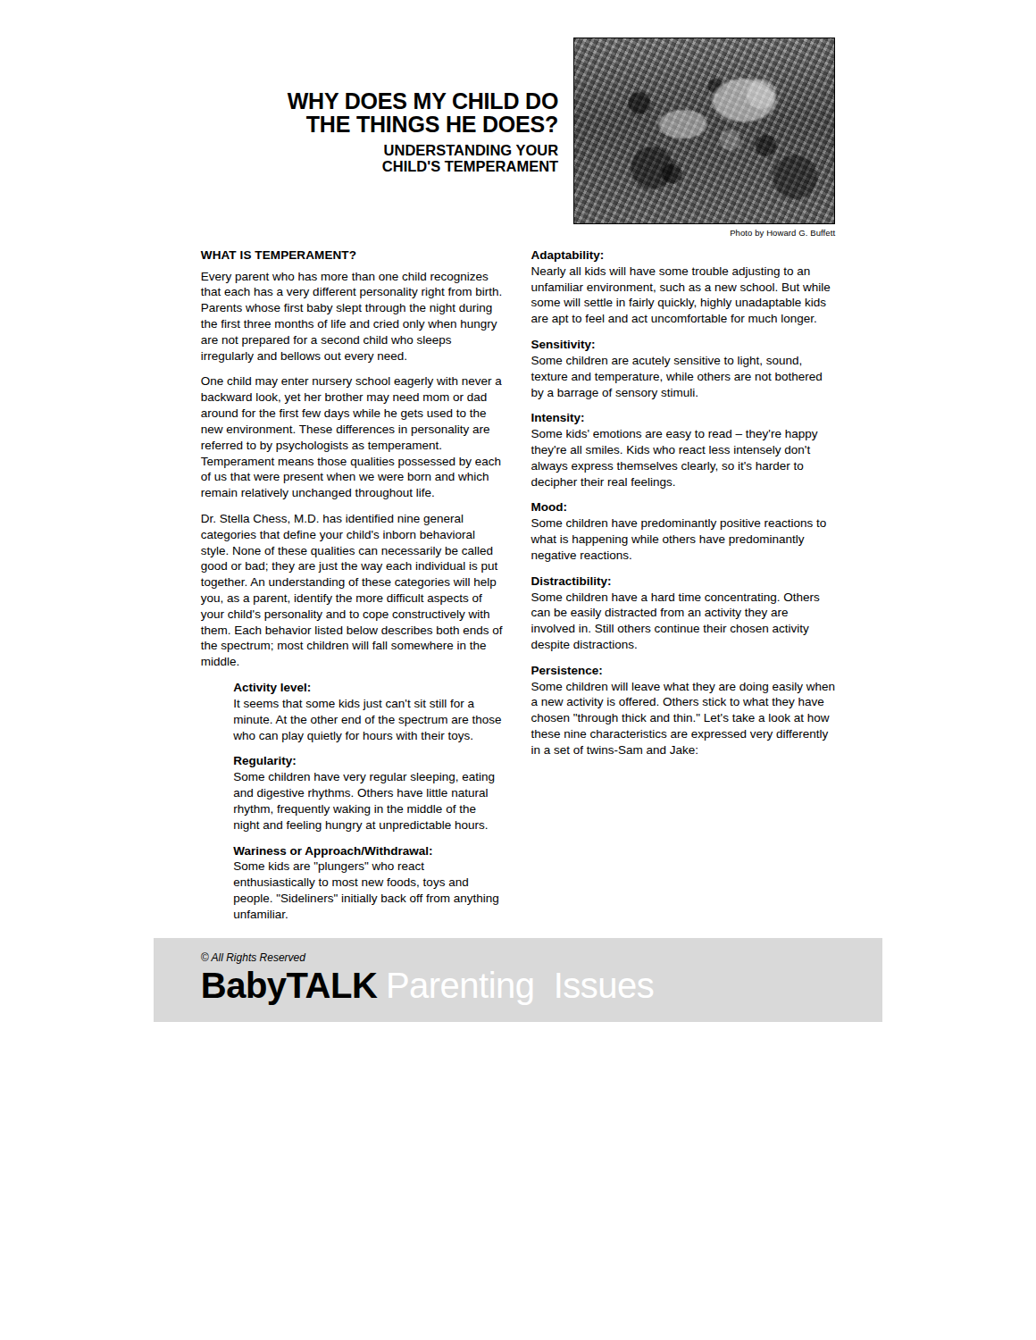WHY DOES MY CHILD DO
THE THINGS HE DOES?
UNDERSTANDING YOUR
CHILD'S TEMPERAMENT
Photo by Howard G. Buffett
WHAT IS TEMPERAMENT?
Every parent who has more than one child recognizes that each has a very different personality right from birth. Parents whose first baby slept through the night during the first three months of life and cried only when hungry are not prepared for a second child who sleeps irregularly and bellows out every need.
One child may enter nursery school eagerly with never a backward look, yet her brother may need mom or dad around for the first few days while he gets used to the new environment. These differences in personality are referred to by psychologists as temperament. Temperament means those qualities possessed by each of us that were present when we were born and which remain relatively unchanged throughout life.
Dr. Stella Chess, M.D. has identified nine general categories that define your child's inborn behavioral style. None of these qualities can necessarily be called good or bad; they are just the way each individual is put together. An understanding of these categories will help you, as a parent, identify the more difficult aspects of your child's personality and to cope constructively with them. Each behavior listed below describes both ends of the spectrum; most children will fall somewhere in the middle.
Activity level: It seems that some kids just can't sit still for a minute. At the other end of the spectrum are those who can play quietly for hours with their toys.
Regularity: Some children have very regular sleeping, eating and digestive rhythms. Others have little natural rhythm, frequently waking in the middle of the night and feeling hungry at unpredictable hours.
Wariness or Approach/Withdrawal: Some kids are "plungers" who react enthusiastically to most new foods, toys and people. "Sideliners" initially back off from anything unfamiliar.
Adaptability: Nearly all kids will have some trouble adjusting to an unfamiliar environment, such as a new school. But while some will settle in fairly quickly, highly unadaptable kids are apt to feel and act uncomfortable for much longer.
Sensitivity: Some children are acutely sensitive to light, sound, texture and temperature, while others are not bothered by a barrage of sensory stimuli.
Intensity: Some kids' emotions are easy to read – they're happy they're all smiles. Kids who react less intensely don't always express themselves clearly, so it's harder to decipher their real feelings.
Mood: Some children have predominantly positive reactions to what is happening while others have predominantly negative reactions.
Distractibility: Some children have a hard time concentrating. Others can be easily distracted from an activity they are involved in. Still others continue their chosen activity despite distractions.
Persistence: Some children will leave what they are doing easily when a new activity is offered. Others stick to what they have chosen "through thick and thin." Let's take a look at how these nine characteristics are expressed very differently in a set of twins-Sam and Jake:
© All Rights Reserved
Baby TALK Parenting Issues